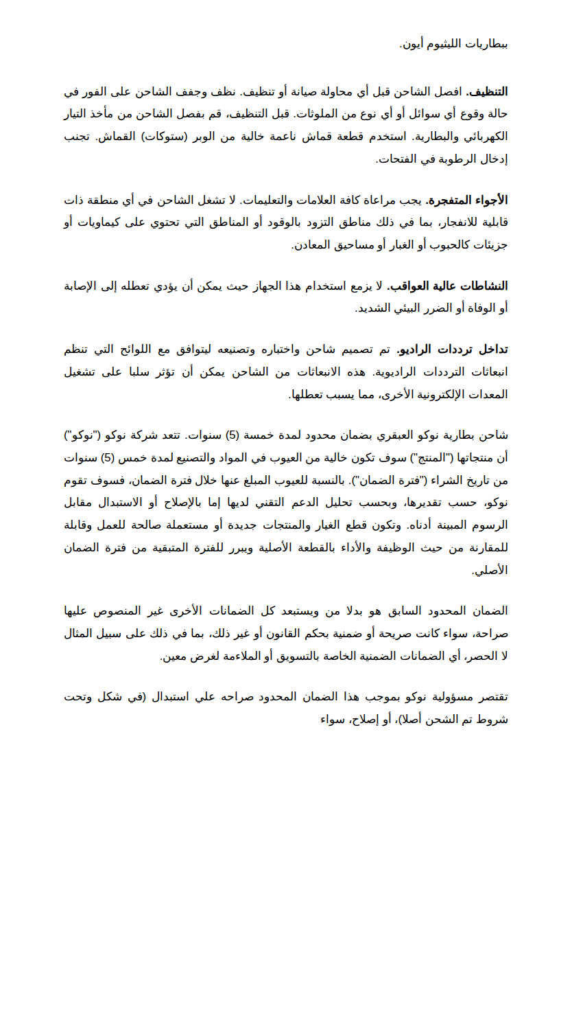ببطاريات الليثيوم أيون.
التنظيف. افصل الشاحن قبل أي محاولة صيانة أو تنظيف. نظف وجفف الشاحن على الفور في حالة وقوع أي سوائل أو أي نوع من الملوثات. قبل التنظيف، قم بفصل الشاحن من مأخذ التيار الكهربائي والبطارية. استخدم قطعة قماش ناعمة خالية من الوبر (ستوكات) القماش. تجنب إدخال الرطوبة في الفتحات.
الأجواء المتفجرة. يجب مراعاة كافة العلامات والتعليمات. لا تشغل الشاحن في أي منطقة ذات قابلية للانفجار، بما في ذلك مناطق التزود بالوقود أو المناطق التي تحتوي على كيماويات أو جزيئات كالحبوب أو الغبار أو مساحيق المعادن.
النشاطات عالية العواقب. لا يزمع استخدام هذا الجهاز حيث يمكن أن يؤدي تعطله إلى الإصابة أو الوفاة أو الضرر البيئي الشديد.
تداخل ترددات الراديو. تم تصميم شاحن واختباره وتصنيعه ليتوافق مع اللوائح التي تنظم انبعاثات الترددات الراديوية. هذه الانبعاثات من الشاحن يمكن أن تؤثر سلبا على تشغيل المعدات الإلكترونية الأخرى، مما يسبب تعطلها.
شاحن بطارية نوكو العبقري بضمان محدود لمدة خمسة (5) سنوات. تتعد شركة نوكو ("نوكو") أن منتجاتها ("المنتج") سوف تكون خالية من العيوب في المواد والتصنيع لمدة خمس (5) سنوات من تاريخ الشراء ("فترة الضمان"). بالنسبة للعيوب المبلغ عنها خلال فترة الضمان، فسوف تقوم نوكو، حسب تقديرها، وبحسب تحليل الدعم التقني لديها إما بالإصلاح أو الاستبدال مقابل الرسوم المبينة أدناه. وتكون قطع الغيار والمنتجات جديدة أو مستعملة صالحة للعمل وقابلة للمقارنة من حيث الوظيفة والأداء بالقطعة الأصلية ويبرر للفترة المتبقية من فترة الضمان الأصلي.
الضمان المحدود السابق هو بدلا من ويستبعد كل الضمانات الأخرى غير المنصوص عليها صراحة، سواء كانت صريحة أو ضمنية بحكم القانون أو غير ذلك، بما في ذلك على سبيل المثال لا الحصر، أي الضمانات الضمنية الخاصة بالتسويق أو الملاءمة لغرض معين.
تقتصر مسؤولية نوكو بموجب هذا الضمان المحدود صراحه علي استبدال (في شكل وتحت شروط تم الشحن أصلا)، أو إصلاح، سواء